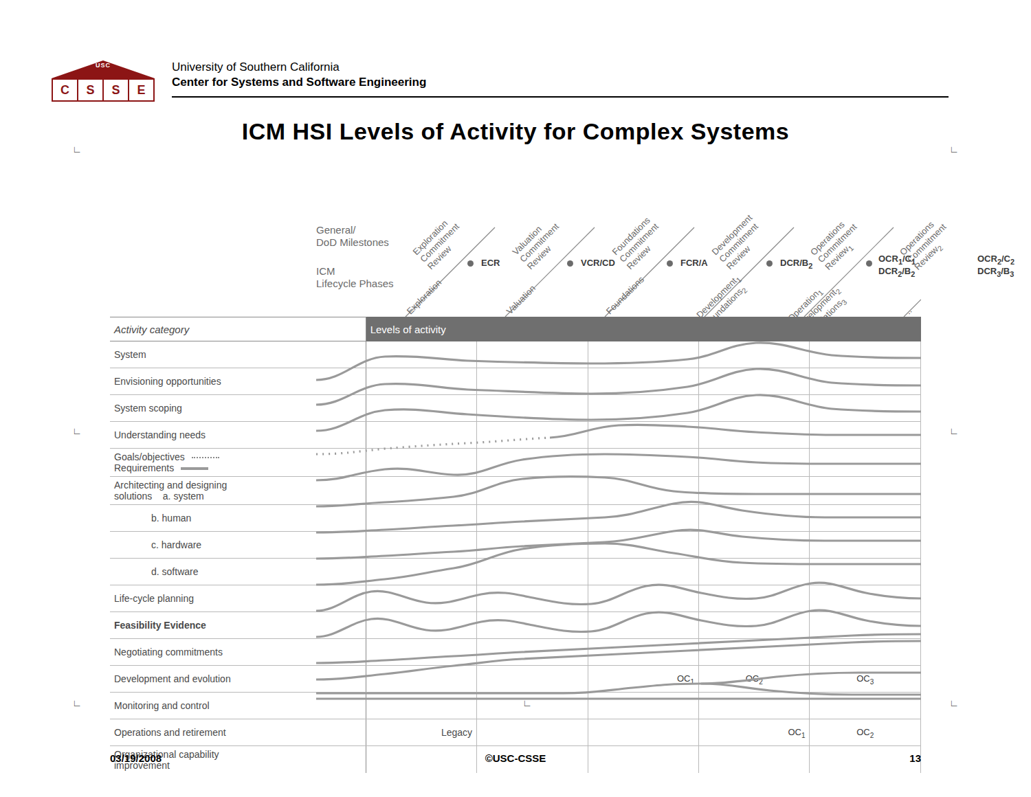∟ ∟ ∟ ∟ ∟ ∟ ∟
USC
CSSE
University of Southern California
Center for Systems and Software Engineering
ICM HSI Levels of Activity for Complex Systems
Exploration
Commitment
Review
Valuation
Commitment
Review
Foundations
Commitment
Review
Development
Commitment
Review
Operations
Commitment
Review1
Operations
Commitment
Review2
General/
DoD Milestones
ICM
Lifecycle Phases
ECR
VCR/CD
FCR/A
DCR/B2
OCR1/C1
DCR2/B2
OCR2/C2
DCR3/B3
Exploration
Valuation
Foundations
Development1
Foundations2
Operation1
Development2
Foundations3
..
| Activity category | Levels of activity |
| System | | | | | |
| Envisioning opportunities | | | | | |
| System scoping | | | | | |
| Understanding needs | | | | | |
| Goals/objectives Requirements | | | | | |
| Architecting and designing solutions a. system | | | | | |
| b. human | | | | | |
| c. hardware | | | | | |
| d. software | | | | | |
| Life-cycle planning | | | | | |
| Feasibility Evidence | | | | | |
| Negotiating commitments | | | | | |
| Development and evolution | | | OC 1 | OC 2 | OC 3 |
| Monitoring and control | | | | | |
| Operations and retirement | Legacy | | | OC 1 | OC 2 |
| Organizational capability improvement | | | | | |
03/19/2008 ©USC-CSSE 13